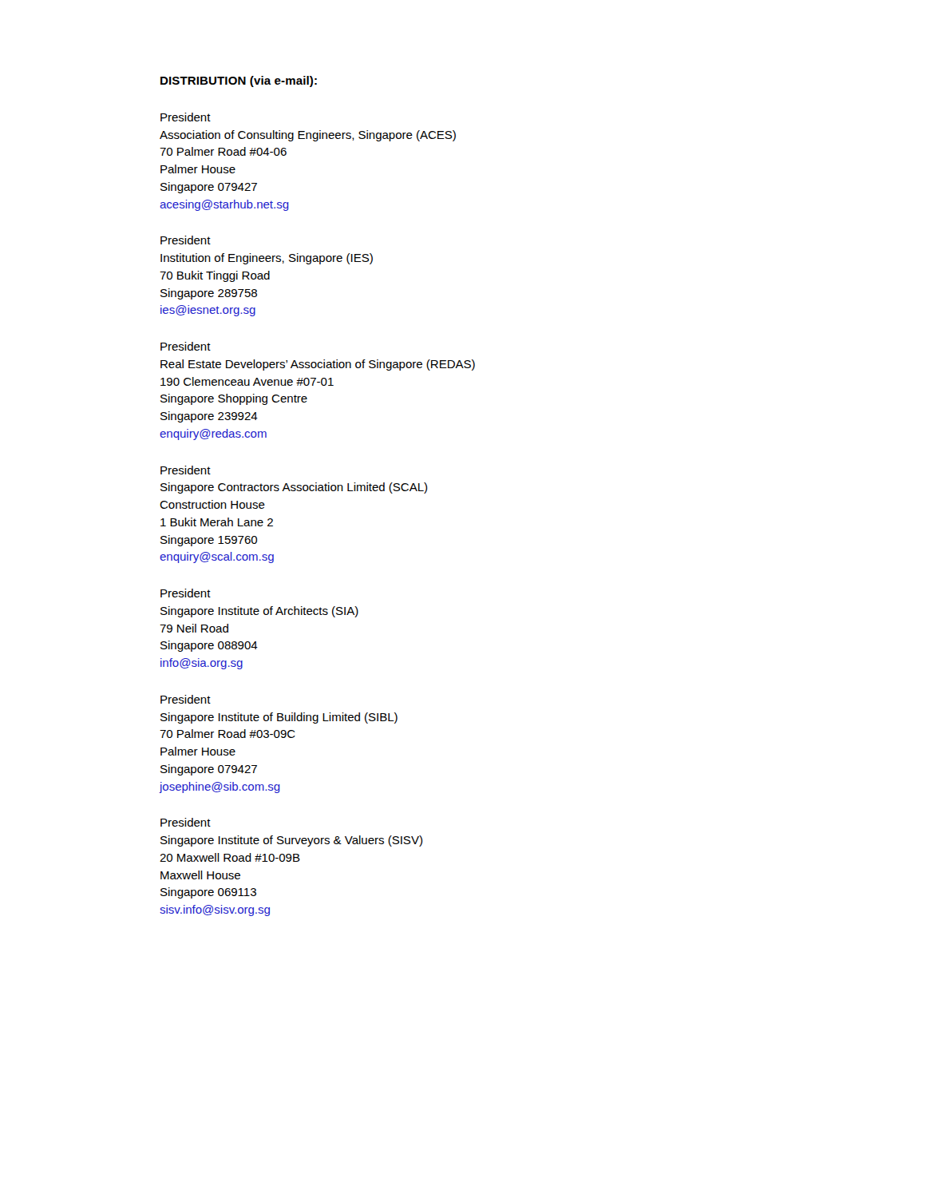DISTRIBUTION (via e-mail):
President
Association of Consulting Engineers, Singapore (ACES)
70 Palmer Road #04-06
Palmer House
Singapore 079427
acesing@starhub.net.sg
President
Institution of Engineers, Singapore (IES)
70 Bukit Tinggi Road
Singapore 289758
ies@iesnet.org.sg
President
Real Estate Developers’ Association of Singapore (REDAS)
190 Clemenceau Avenue #07-01
Singapore Shopping Centre
Singapore 239924
enquiry@redas.com
President
Singapore Contractors Association Limited (SCAL)
Construction House
1 Bukit Merah Lane 2
Singapore 159760
enquiry@scal.com.sg
President
Singapore Institute of Architects (SIA)
79 Neil Road
Singapore 088904
info@sia.org.sg
President
Singapore Institute of Building Limited (SIBL)
70 Palmer Road #03-09C
Palmer House
Singapore 079427
josephine@sib.com.sg
President
Singapore Institute of Surveyors & Valuers (SISV)
20 Maxwell Road #10-09B
Maxwell House
Singapore 069113
sisv.info@sisv.org.sg